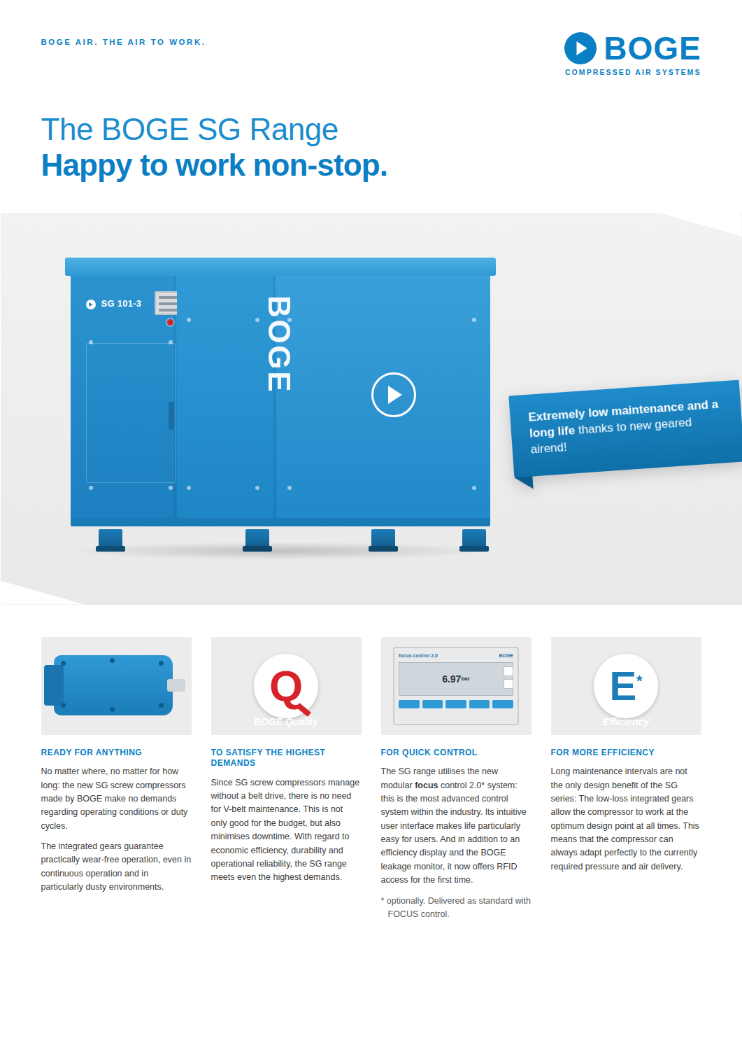BOGE AIR. THE AIR TO WORK.
BOGE
Compressed Air Systems
The BOGE SG Range
Happy to work non-stop.
SG 101-3
BOGE
Extremely low maintenance and a long life thanks to new geared airend!
Ready for anything
No matter where, no matter for how long: the new SG screw compressors made by BOGE make no demands regarding operating conditions or duty cycles.
The integrated gears guarantee practically wear-free operation, even in continuous operation and in particularly dusty environments.
Q
BOGE Quality
To satisfy the highest demands
Since SG screw compressors manage without a belt drive, there is no need for V-belt maintenance. This is not only good for the budget, but also minimises downtime. With regard to economic efficiency, durability and operational reliability, the SG range meets even the highest demands.
focus control 2.0 BOGE
6.97bar
For quick control
The SG range utilises the new modular focus control 2.0* system: this is the most advanced control system within the industry. Its intuitive user interface makes life particularly easy for users. And in addition to an efficiency display and the BOGE leakage monitor, it now offers RFID access for the first time.
* optionally. Delivered as standard withFOCUS control.
E*
Efficiency
For more efficiency
Long maintenance intervals are not the only design benefit of the SG series: The low-loss integrated gears allow the compressor to work at the optimum design point at all times. This means that the compressor can always adapt perfectly to the currently required pressure and air delivery.